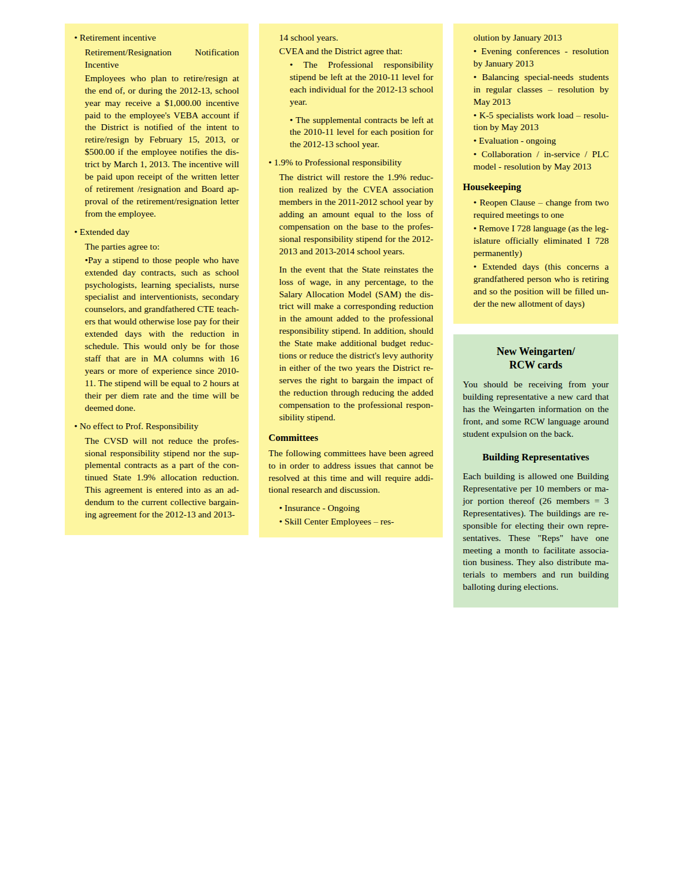• Retirement incentive
Retirement/Resignation Notification Incentive
Employees who plan to retire/resign at the end of, or during the 2012-13, school year may receive a $1,000.00 incentive paid to the employee's VEBA account if the District is notified of the intent to retire/resign by February 15, 2013, or $500.00 if the employee notifies the district by March 1, 2013. The incentive will be paid upon receipt of the written letter of retirement /resignation and Board approval of the retirement/resignation letter from the employee.
• Extended day
The parties agree to:
•Pay a stipend to those people who have extended day contracts, such as school psychologists, learning specialists, nurse specialist and interventionists, secondary counselors, and grandfathered CTE teachers that would otherwise lose pay for their extended days with the reduction in schedule. This would only be for those staff that are in MA columns with 16 years or more of experience since 2010-11. The stipend will be equal to 2 hours at their per diem rate and the time will be deemed done.
• No effect to Prof. Responsibility
The CVSD will not reduce the professional responsibility stipend nor the supplemental contracts as a part of the continued State 1.9% allocation reduction. This agreement is entered into as an addendum to the current collective bargaining agreement for the 2012-13 and 2013-
14 school years.
CVEA and the District agree that:
• The Professional responsibility stipend be left at the 2010-11 level for each individual for the 2012-13 school year.
• The supplemental contracts be left at the 2010-11 level for each position for the 2012-13 school year.
• 1.9% to Professional responsibility
The district will restore the 1.9% reduction realized by the CVEA association members in the 2011-2012 school year by adding an amount equal to the loss of compensation on the base to the professional responsibility stipend for the 2012-2013 and 2013-2014 school years.
In the event that the State reinstates the loss of wage, in any percentage, to the Salary Allocation Model (SAM) the district will make a corresponding reduction in the amount added to the professional responsibility stipend. In addition, should the State make additional budget reductions or reduce the district's levy authority in either of the two years the District reserves the right to bargain the impact of the reduction through reducing the added compensation to the professional responsibility stipend.
Committees
The following committees have been agreed to in order to address issues that cannot be resolved at this time and will require additional research and discussion.
• Insurance - Ongoing
• Skill Center Employees – res-
olution by January 2013
• Evening conferences - resolution by January 2013
• Balancing special-needs students in regular classes – resolution by May 2013
• K-5 specialists work load – resolution by May 2013
• Evaluation - ongoing
• Collaboration / in-service / PLC model - resolution by May 2013
Housekeeping
• Reopen Clause – change from two required meetings to one
• Remove I 728 language (as the legislature officially eliminated I 728 permanently)
• Extended days (this concerns a grandfathered person who is retiring and so the position will be filled under the new allotment of days)
New Weingarten/
RCW cards
You should be receiving from your building representative a new card that has the Weingarten information on the front, and some RCW language around student expulsion on the back.
Building Representatives
Each building is allowed one Building Representative per 10 members or major portion thereof (26 members = 3 Representatives). The buildings are responsible for electing their own representatives. These "Reps" have one meeting a month to facilitate association business. They also distribute materials to members and run building balloting during elections.